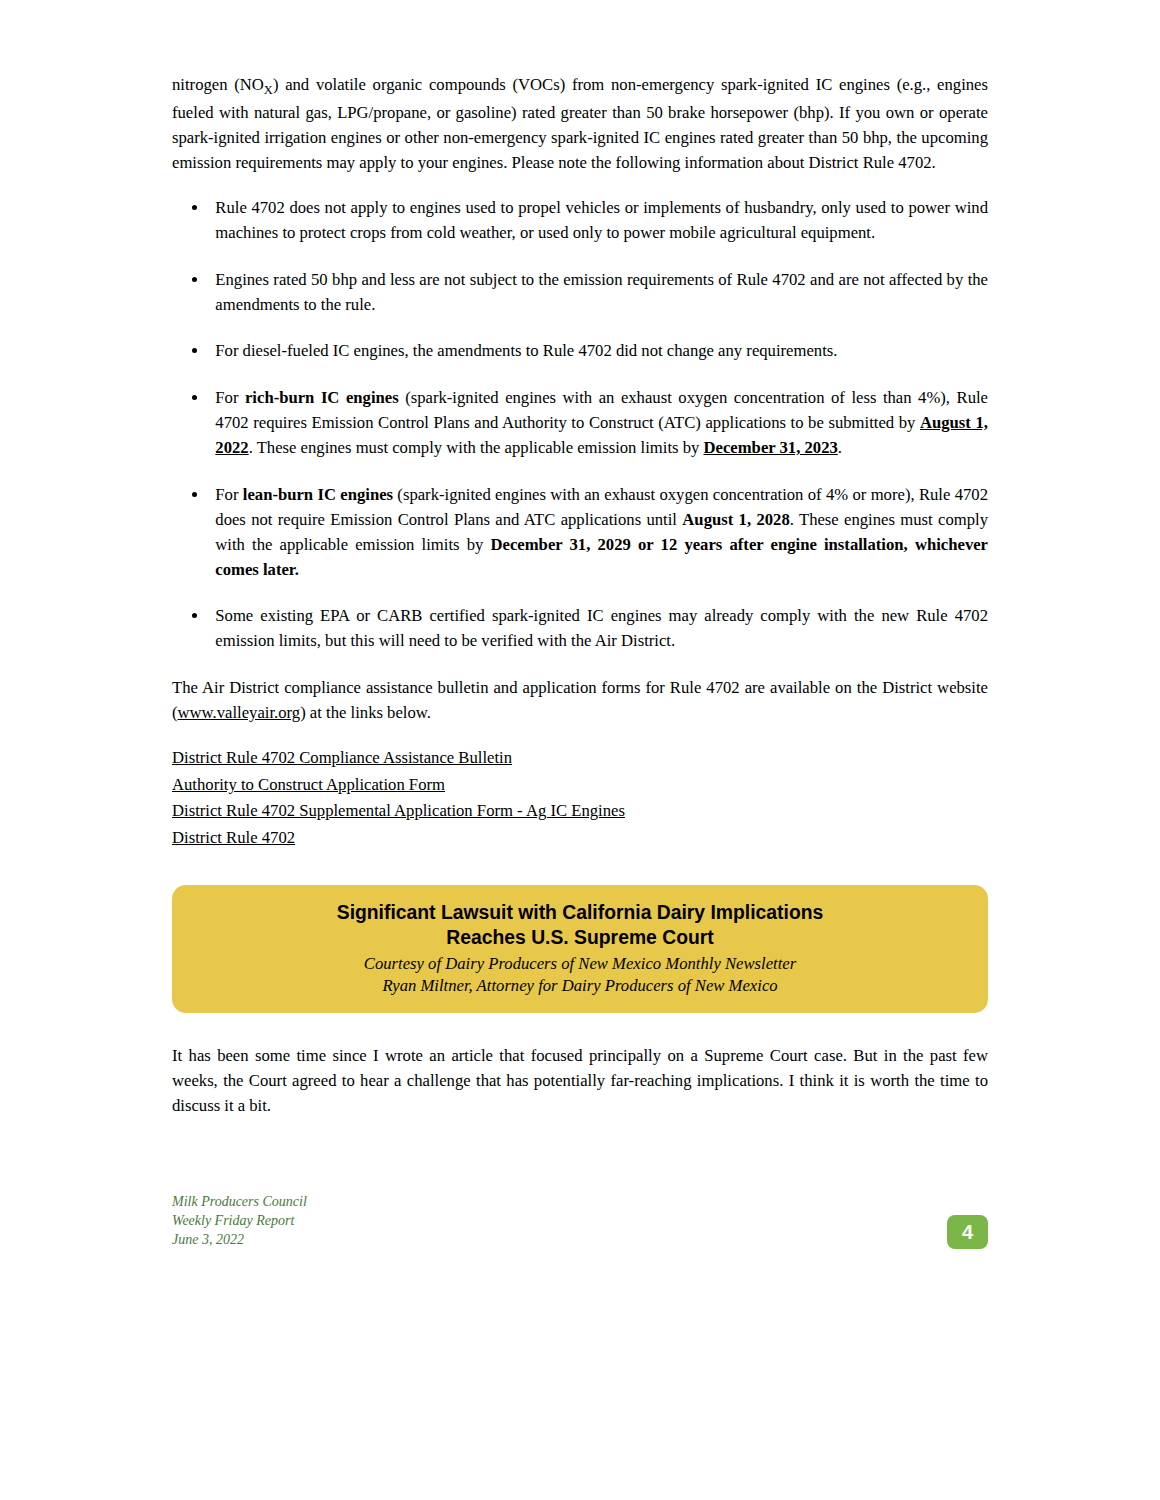nitrogen (NOX) and volatile organic compounds (VOCs) from non-emergency spark-ignited IC engines (e.g., engines fueled with natural gas, LPG/propane, or gasoline) rated greater than 50 brake horsepower (bhp). If you own or operate spark-ignited irrigation engines or other non-emergency spark-ignited IC engines rated greater than 50 bhp, the upcoming emission requirements may apply to your engines. Please note the following information about District Rule 4702.
Rule 4702 does not apply to engines used to propel vehicles or implements of husbandry, only used to power wind machines to protect crops from cold weather, or used only to power mobile agricultural equipment.
Engines rated 50 bhp and less are not subject to the emission requirements of Rule 4702 and are not affected by the amendments to the rule.
For diesel-fueled IC engines, the amendments to Rule 4702 did not change any requirements.
For rich-burn IC engines (spark-ignited engines with an exhaust oxygen concentration of less than 4%), Rule 4702 requires Emission Control Plans and Authority to Construct (ATC) applications to be submitted by August 1, 2022. These engines must comply with the applicable emission limits by December 31, 2023.
For lean-burn IC engines (spark-ignited engines with an exhaust oxygen concentration of 4% or more), Rule 4702 does not require Emission Control Plans and ATC applications until August 1, 2028. These engines must comply with the applicable emission limits by December 31, 2029 or 12 years after engine installation, whichever comes later.
Some existing EPA or CARB certified spark-ignited IC engines may already comply with the new Rule 4702 emission limits, but this will need to be verified with the Air District.
The Air District compliance assistance bulletin and application forms for Rule 4702 are available on the District website (www.valleyair.org) at the links below.
District Rule 4702 Compliance Assistance Bulletin Authority to Construct Application Form District Rule 4702 Supplemental Application Form - Ag IC Engines District Rule 4702
Significant Lawsuit with California Dairy Implications
Reaches U.S. Supreme Court
Courtesy of Dairy Producers of New Mexico Monthly Newsletter
Ryan Miltner, Attorney for Dairy Producers of New Mexico
It has been some time since I wrote an article that focused principally on a Supreme Court case. But in the past few weeks, the Court agreed to hear a challenge that has potentially far-reaching implications. I think it is worth the time to discuss it a bit.
Milk Producers Council
Weekly Friday Report
June 3, 2022
4